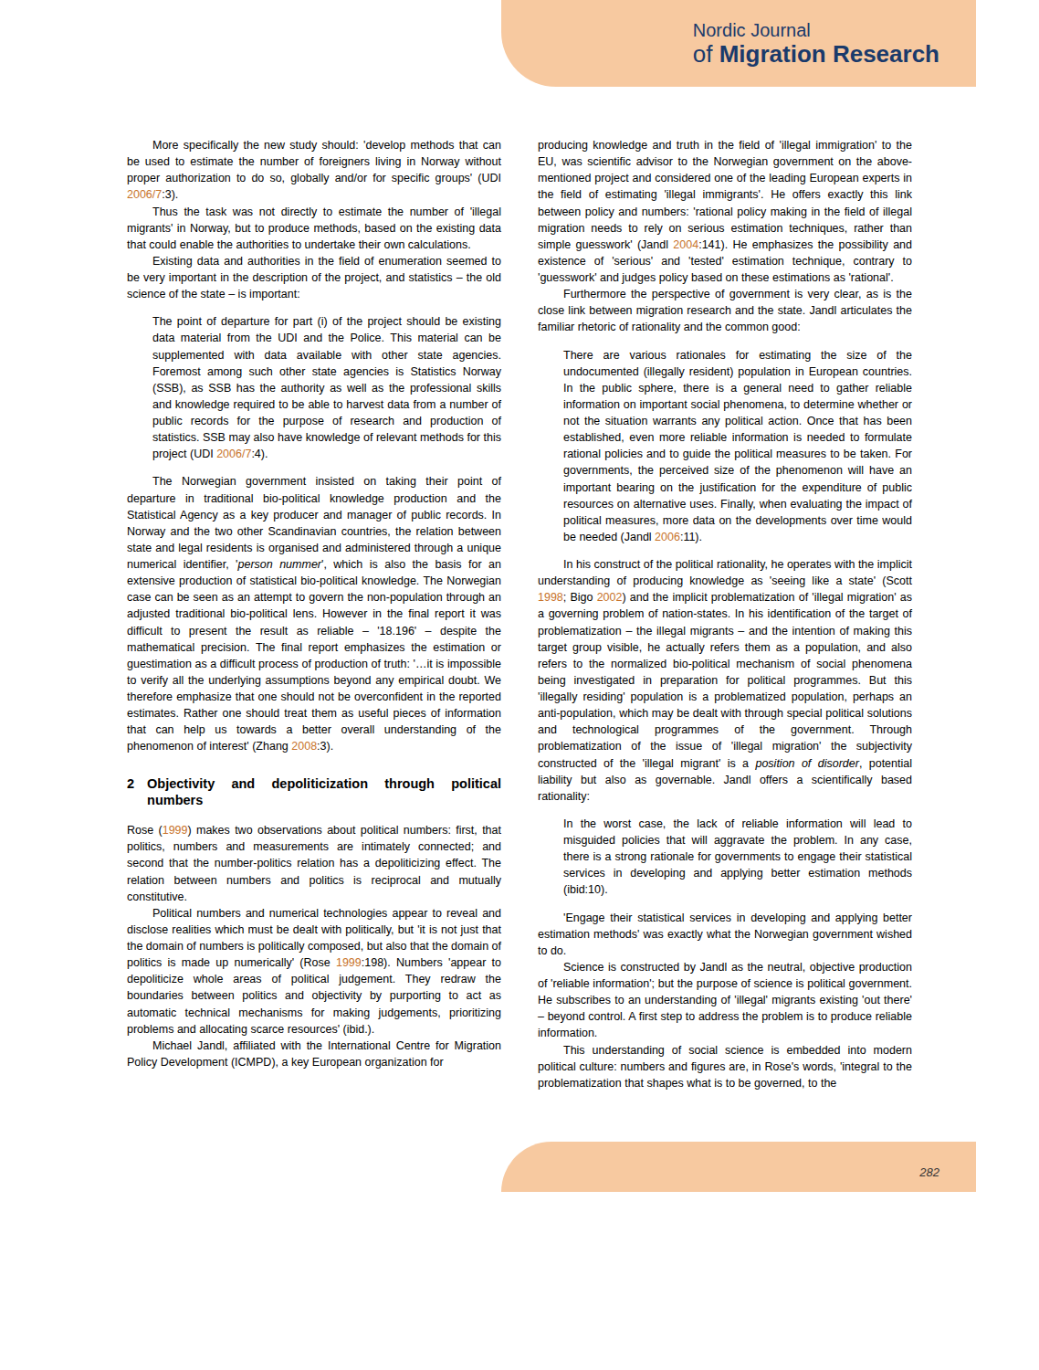Nordic Journal
of Migration Research
More specifically the new study should: 'develop methods that can be used to estimate the number of foreigners living in Norway without proper authorization to do so, globally and/or for specific groups' (UDI 2006/7:3).
Thus the task was not directly to estimate the number of 'illegal migrants' in Norway, but to produce methods, based on the existing data that could enable the authorities to undertake their own calculations.
Existing data and authorities in the field of enumeration seemed to be very important in the description of the project, and statistics – the old science of the state – is important:
The point of departure for part (i) of the project should be existing data material from the UDI and the Police. This material can be supplemented with data available with other state agencies. Foremost among such other state agencies is Statistics Norway (SSB), as SSB has the authority as well as the professional skills and knowledge required to be able to harvest data from a number of public records for the purpose of research and production of statistics. SSB may also have knowledge of relevant methods for this project (UDI 2006/7:4).
The Norwegian government insisted on taking their point of departure in traditional bio-political knowledge production and the Statistical Agency as a key producer and manager of public records. In Norway and the two other Scandinavian countries, the relation between state and legal residents is organised and administered through a unique numerical identifier, 'person nummer', which is also the basis for an extensive production of statistical bio-political knowledge. The Norwegian case can be seen as an attempt to govern the non-population through an adjusted traditional bio-political lens. However in the final report it was difficult to present the result as reliable – '18.196' – despite the mathematical precision. The final report emphasizes the estimation or guestimation as a difficult process of production of truth: '…it is impossible to verify all the underlying assumptions beyond any empirical doubt. We therefore emphasize that one should not be overconfident in the reported estimates. Rather one should treat them as useful pieces of information that can help us towards a better overall understanding of the phenomenon of interest' (Zhang 2008:3).
2 Objectivity and depoliticization through political numbers
Rose (1999) makes two observations about political numbers: first, that politics, numbers and measurements are intimately connected; and second that the number-politics relation has a depoliticizing effect. The relation between numbers and politics is reciprocal and mutually constitutive.
Political numbers and numerical technologies appear to reveal and disclose realities which must be dealt with politically, but 'it is not just that the domain of numbers is politically composed, but also that the domain of politics is made up numerically' (Rose 1999:198). Numbers 'appear to depoliticize whole areas of political judgement. They redraw the boundaries between politics and objectivity by purporting to act as automatic technical mechanisms for making judgements, prioritizing problems and allocating scarce resources' (ibid.).
Michael Jandl, affiliated with the International Centre for Migration Policy Development (ICMPD), a key European organization for
producing knowledge and truth in the field of 'illegal immigration' to the EU, was scientific advisor to the Norwegian government on the above-mentioned project and considered one of the leading European experts in the field of estimating 'illegal immigrants'. He offers exactly this link between policy and numbers: 'rational policy making in the field of illegal migration needs to rely on serious estimation techniques, rather than simple guesswork' (Jandl 2004:141). He emphasizes the possibility and existence of 'serious' and 'tested' estimation technique, contrary to 'guesswork' and judges policy based on these estimations as 'rational'.
Furthermore the perspective of government is very clear, as is the close link between migration research and the state. Jandl articulates the familiar rhetoric of rationality and the common good:
There are various rationales for estimating the size of the undocumented (illegally resident) population in European countries. In the public sphere, there is a general need to gather reliable information on important social phenomena, to determine whether or not the situation warrants any political action. Once that has been established, even more reliable information is needed to formulate rational policies and to guide the political measures to be taken. For governments, the perceived size of the phenomenon will have an important bearing on the justification for the expenditure of public resources on alternative uses. Finally, when evaluating the impact of political measures, more data on the developments over time would be needed (Jandl 2006:11).
In his construct of the political rationality, he operates with the implicit understanding of producing knowledge as 'seeing like a state' (Scott 1998; Bigo 2002) and the implicit problematization of 'illegal migration' as a governing problem of nation-states. In his identification of the target of problematization – the illegal migrants – and the intention of making this target group visible, he actually refers them as a population, and also refers to the normalized bio-political mechanism of social phenomena being investigated in preparation for political programmes. But this 'illegally residing' population is a problematized population, perhaps an anti-population, which may be dealt with through special political solutions and technological programmes of the government. Through problematization of the issue of 'illegal migration' the subjectivity constructed of the 'illegal migrant' is a position of disorder, potential liability but also as governable. Jandl offers a scientifically based rationality:
In the worst case, the lack of reliable information will lead to misguided policies that will aggravate the problem. In any case, there is a strong rationale for governments to engage their statistical services in developing and applying better estimation methods (ibid:10).
'Engage their statistical services in developing and applying better estimation methods' was exactly what the Norwegian government wished to do.
Science is constructed by Jandl as the neutral, objective production of 'reliable information'; but the purpose of science is political government. He subscribes to an understanding of 'illegal' migrants existing 'out there' – beyond control. A first step to address the problem is to produce reliable information.
This understanding of social science is embedded into modern political culture: numbers and figures are, in Rose's words, 'integral to the problematization that shapes what is to be governed, to the
282